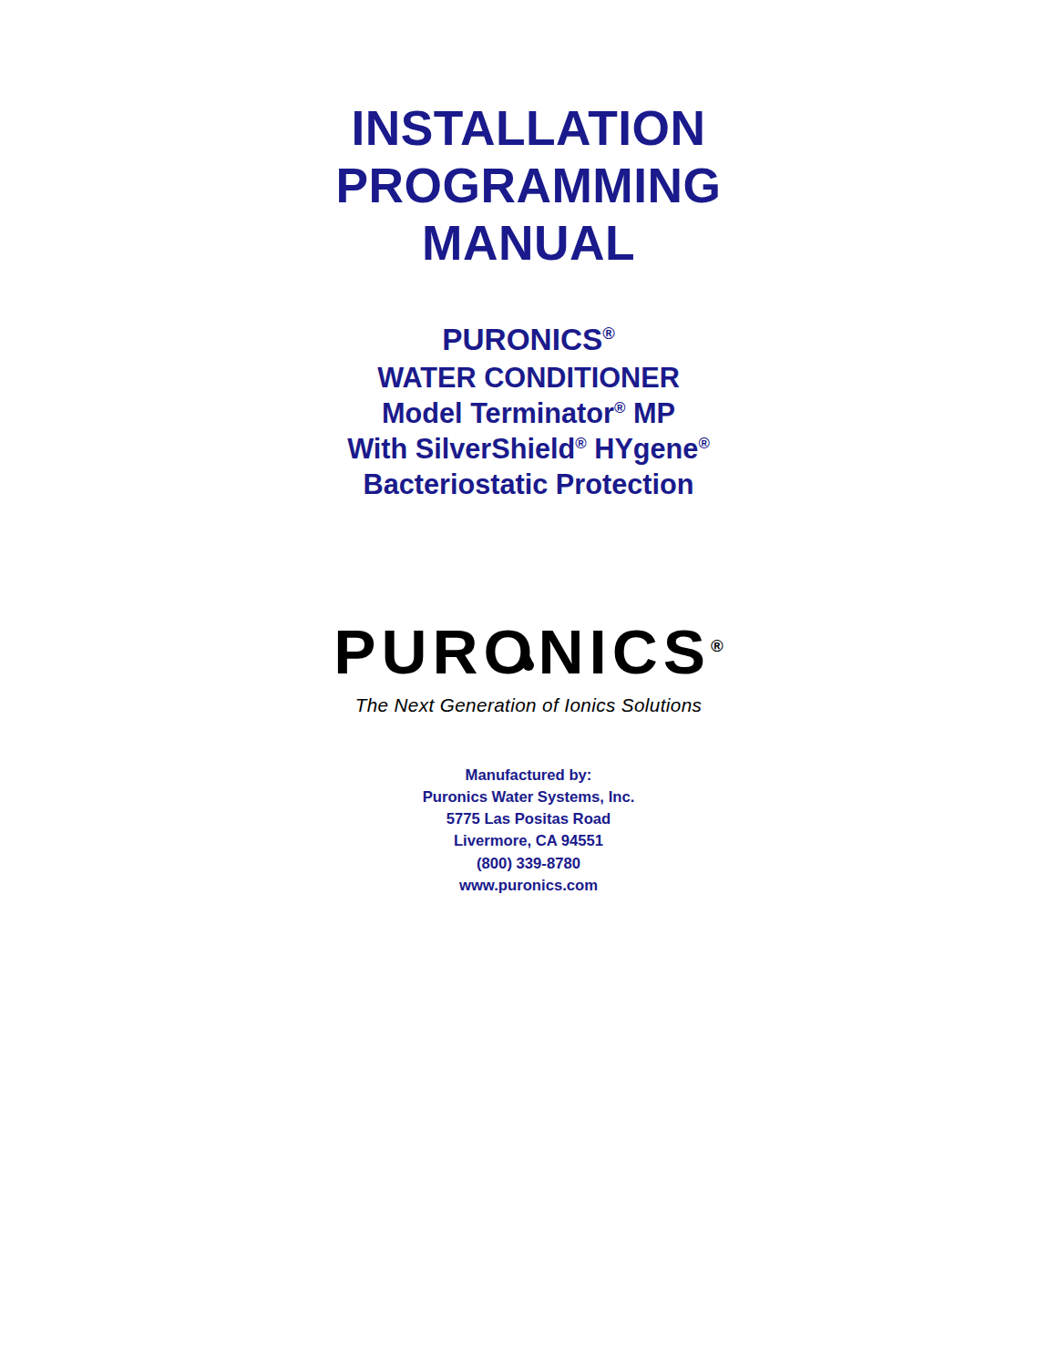INSTALLATION
PROGRAMMING
MANUAL
PURONICS®
WATER CONDITIONER
Model Terminator® MP
With SilverShield® HYgene®
Bacteriostatic Protection
PURONICS®
The Next Generation of Ionics Solutions
Manufactured by:
Puronics Water Systems, Inc.
5775 Las Positas Road
Livermore, CA 94551
(800) 339-8780
www.puronics.com